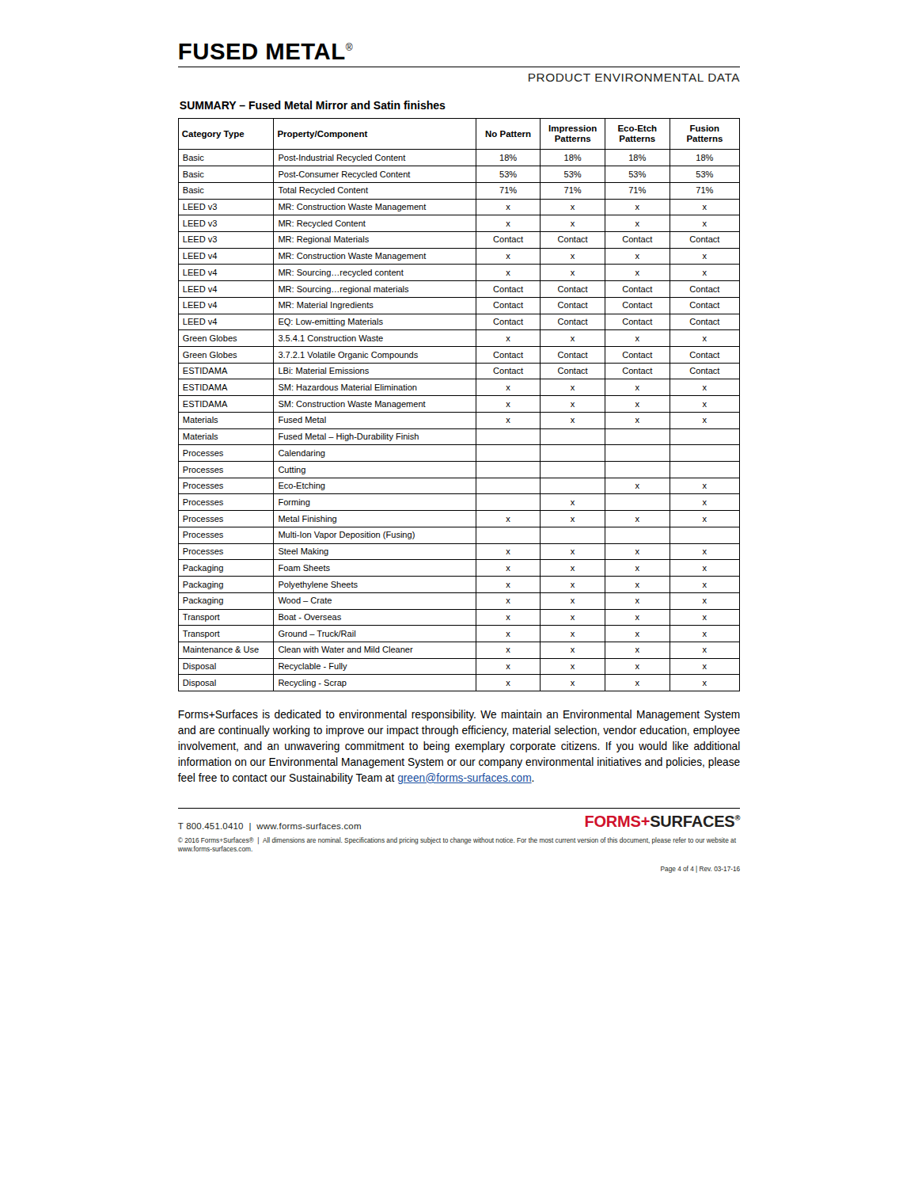FUSED METAL®
PRODUCT ENVIRONMENTAL DATA
SUMMARY – Fused Metal Mirror and Satin finishes
| Category Type | Property/Component | No Pattern | Impression Patterns | Eco-Etch Patterns | Fusion Patterns |
| --- | --- | --- | --- | --- | --- |
| Basic | Post-Industrial Recycled Content | 18% | 18% | 18% | 18% |
| Basic | Post-Consumer Recycled Content | 53% | 53% | 53% | 53% |
| Basic | Total Recycled Content | 71% | 71% | 71% | 71% |
| LEED v3 | MR: Construction Waste Management | x | x | x | x |
| LEED v3 | MR: Recycled Content | x | x | x | x |
| LEED v3 | MR: Regional Materials | Contact | Contact | Contact | Contact |
| LEED v4 | MR: Construction Waste Management | x | x | x | x |
| LEED v4 | MR: Sourcing…recycled content | x | x | x | x |
| LEED v4 | MR: Sourcing…regional materials | Contact | Contact | Contact | Contact |
| LEED v4 | MR: Material Ingredients | Contact | Contact | Contact | Contact |
| LEED v4 | EQ: Low-emitting Materials | Contact | Contact | Contact | Contact |
| Green Globes | 3.5.4.1 Construction Waste | x | x | x | x |
| Green Globes | 3.7.2.1 Volatile Organic Compounds | Contact | Contact | Contact | Contact |
| ESTIDAMA | LBi: Material Emissions | Contact | Contact | Contact | Contact |
| ESTIDAMA | SM: Hazardous Material Elimination | x | x | x | x |
| ESTIDAMA | SM: Construction Waste Management | x | x | x | x |
| Materials | Fused Metal | x | x | x | x |
| Materials | Fused Metal – High-Durability Finish | | | | |
| Processes | Calendaring | | | | |
| Processes | Cutting | | | | |
| Processes | Eco-Etching | | | x | x |
| Processes | Forming | | x | | x |
| Processes | Metal Finishing | x | x | x | x |
| Processes | Multi-Ion Vapor Deposition (Fusing) | | | | |
| Processes | Steel Making | x | x | x | x |
| Packaging | Foam Sheets | x | x | x | x |
| Packaging | Polyethylene Sheets | x | x | x | x |
| Packaging | Wood – Crate | x | x | x | x |
| Transport | Boat - Overseas | x | x | x | x |
| Transport | Ground – Truck/Rail | x | x | x | x |
| Maintenance & Use | Clean with Water and Mild Cleaner | x | x | x | x |
| Disposal | Recyclable - Fully | x | x | x | x |
| Disposal | Recycling - Scrap | x | x | x | x |
Forms+Surfaces is dedicated to environmental responsibility. We maintain an Environmental Management System and are continually working to improve our impact through efficiency, material selection, vendor education, employee involvement, and an unwavering commitment to being exemplary corporate citizens. If you would like additional information on our Environmental Management System or our company environmental initiatives and policies, please feel free to contact our Sustainability Team at green@forms-surfaces.com.
T 800.451.0410 | www.forms-surfaces.com
FORMS+SURFACES®
© 2016 Forms+Surfaces® | All dimensions are nominal. Specifications and pricing subject to change without notice. For the most current version of this document, please refer to our website at www.forms-surfaces.com.
Page 4 of 4 | Rev. 03-17-16